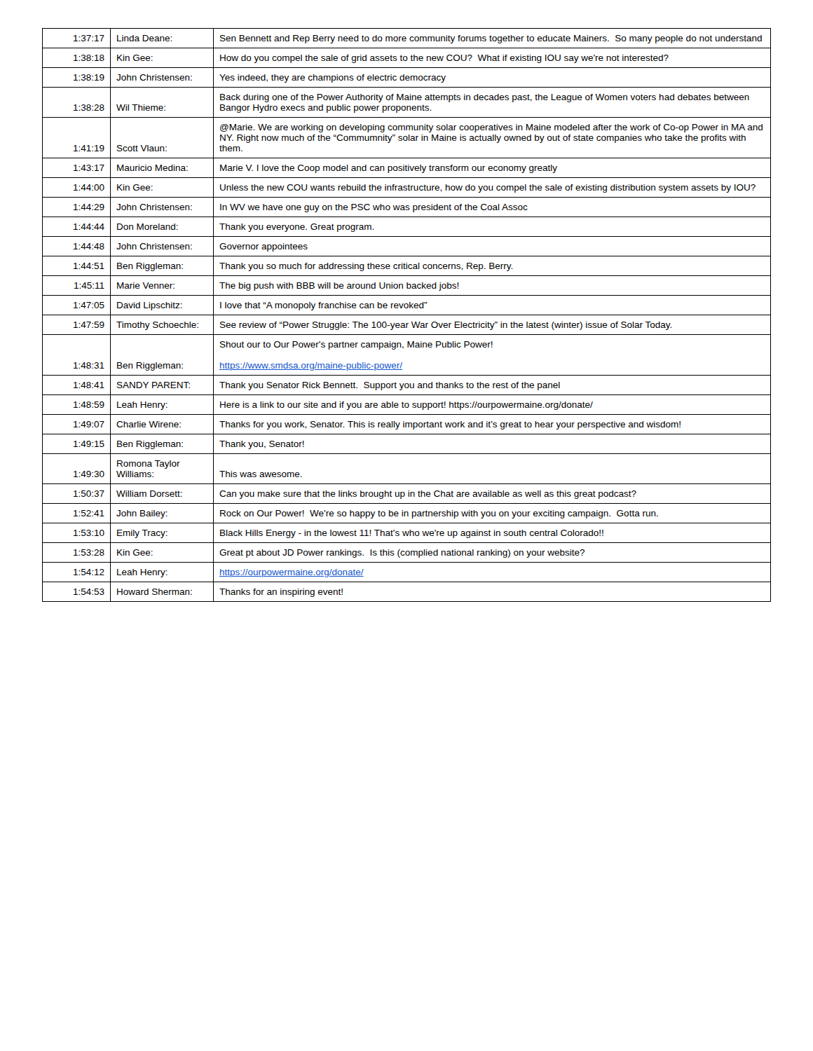| 1:37:17 | Linda Deane: | Sen Bennett and Rep Berry need to do more community forums together to educate Mainers. So many people do not understand |
| 1:38:18 | Kin Gee: | How do you compel the sale of grid assets to the new COU? What if existing IOU say we're not interested? |
| 1:38:19 | John Christensen: | Yes indeed, they are champions of electric democracy |
| 1:38:28 | Wil Thieme: | Back during one of the Power Authority of Maine attempts in decades past, the League of Women voters had debates between Bangor Hydro execs and public power proponents. |
| 1:41:19 | Scott Vlaun: | @Marie. We are working on developing community solar cooperatives in Maine modeled after the work of Co-op Power in MA and NY. Right now much of the “Commumnity” solar in Maine is actually owned by out of state companies who take the profits with them. |
| 1:43:17 | Mauricio Medina: | Marie V. I love the Coop model and can positively transform our economy greatly |
| 1:44:00 | Kin Gee: | Unless the new COU wants rebuild the infrastructure, how do you compel the sale of existing distribution system assets by IOU? |
| 1:44:29 | John Christensen: | In WV we have one guy on the PSC who was president of the Coal Assoc |
| 1:44:44 | Don Moreland: | Thank you everyone. Great program. |
| 1:44:48 | John Christensen: | Governor appointees |
| 1:44:51 | Ben Riggleman: | Thank you so much for addressing these critical concerns, Rep. Berry. |
| 1:45:11 | Marie Venner: | The big push with BBB will be around Union backed jobs! |
| 1:47:05 | David Lipschitz: | I love that “A monopoly franchise can be revoked” |
| 1:47:59 | Timothy Schoechle: | See review of “Power Struggle: The 100-year War Over Electricity” in the latest (winter) issue of Solar Today. |
| 1:48:31 | Ben Riggleman: | Shout our to Our Power's partner campaign, Maine Public Power! https://www.smdsa.org/maine-public-power/ |
| 1:48:41 | SANDY PARENT: | Thank you Senator Rick Bennett. Support you and thanks to the rest of the panel |
| 1:48:59 | Leah Henry: | Here is a link to our site and if you are able to support! https://ourpowermaine.org/donate/ |
| 1:49:07 | Charlie Wirene: | Thanks for you work, Senator. This is really important work and it’s great to hear your perspective and wisdom! |
| 1:49:15 | Ben Riggleman: | Thank you, Senator! |
| 1:49:30 | Romona Taylor Williams: | This was awesome. |
| 1:50:37 | William Dorsett: | Can you make sure that the links brought up in the Chat are available as well as this great podcast? |
| 1:52:41 | John Bailey: | Rock on Our Power! We're so happy to be in partnership with you on your exciting campaign. Gotta run. |
| 1:53:10 | Emily Tracy: | Black Hills Energy - in the lowest 11! That's who we're up against in south central Colorado!! |
| 1:53:28 | Kin Gee: | Great pt about JD Power rankings. Is this (complied national ranking) on your website? |
| 1:54:12 | Leah Henry: | https://ourpowermaine.org/donate/ |
| 1:54:53 | Howard Sherman: | Thanks for an inspiring event! |